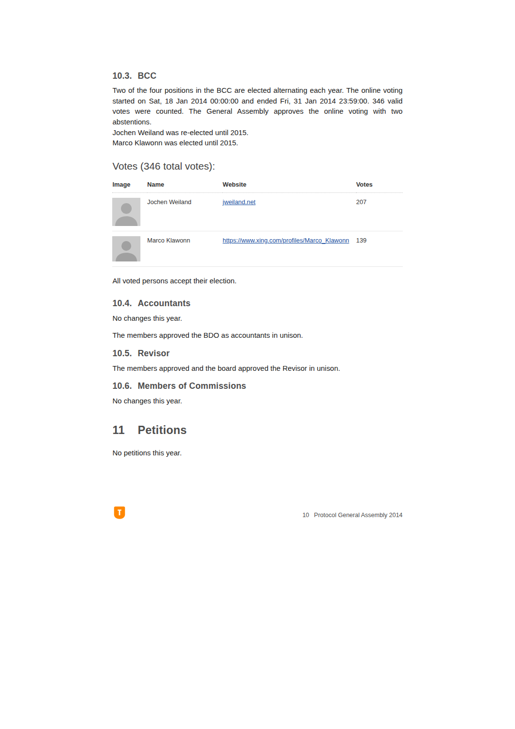10.3. BCC
Two of the four positions in the BCC are elected alternating each year. The online voting started on Sat, 18 Jan 2014 00:00:00 and ended Fri, 31 Jan 2014 23:59:00. 346 valid votes were counted. The General Assembly approves the online voting with two abstentions.
Jochen Weiland was re-elected until 2015.
Marco Klawonn was elected until 2015.
Votes (346 total votes):
| Image | Name | Website | Votes |
| --- | --- | --- | --- |
| | Jochen Weiland | jweiland.net | 207 |
| | Marco Klawonn | https://www.xing.com/profiles/Marco_Klawonn | 139 |
All voted persons accept their election.
10.4. Accountants
No changes this year.
The members approved the BDO as accountants in unison.
10.5. Revisor
The members approved and the board approved the Revisor in unison.
10.6. Members of Commissions
No changes this year.
11 Petitions
No petitions this year.
10
Protocol General Assembly 2014